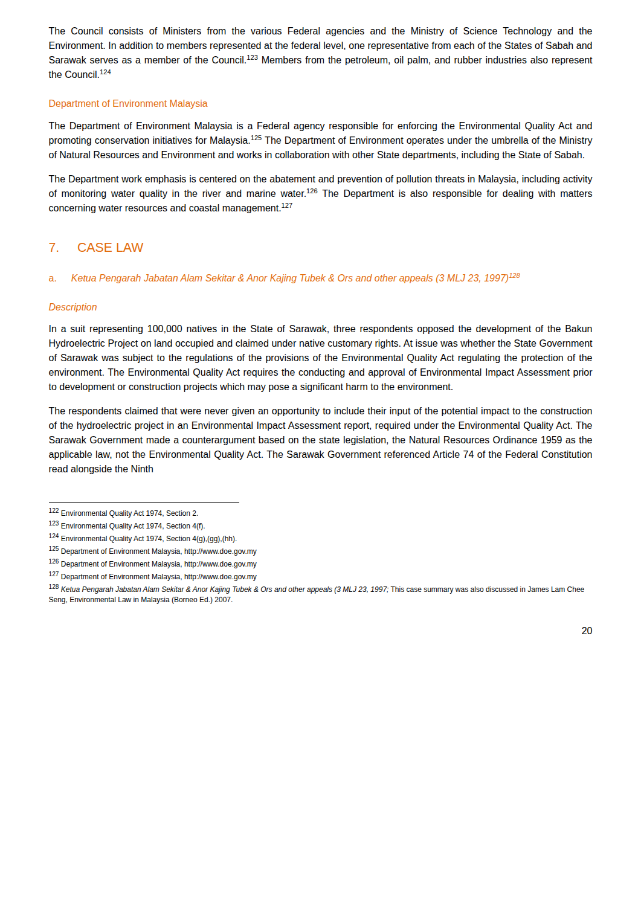The Council consists of Ministers from the various Federal agencies and the Ministry of Science Technology and the Environment. In addition to members represented at the federal level, one representative from each of the States of Sabah and Sarawak serves as a member of the Council.123 Members from the petroleum, oil palm, and rubber industries also represent the Council.124
Department of Environment Malaysia
The Department of Environment Malaysia is a Federal agency responsible for enforcing the Environmental Quality Act and promoting conservation initiatives for Malaysia.125 The Department of Environment operates under the umbrella of the Ministry of Natural Resources and Environment and works in collaboration with other State departments, including the State of Sabah.
The Department work emphasis is centered on the abatement and prevention of pollution threats in Malaysia, including activity of monitoring water quality in the river and marine water.126 The Department is also responsible for dealing with matters concerning water resources and coastal management.127
7. CASE LAW
a. Ketua Pengarah Jabatan Alam Sekitar & Anor Kajing Tubek & Ors and other appeals (3 MLJ 23, 1997)128
Description
In a suit representing 100,000 natives in the State of Sarawak, three respondents opposed the development of the Bakun Hydroelectric Project on land occupied and claimed under native customary rights. At issue was whether the State Government of Sarawak was subject to the regulations of the provisions of the Environmental Quality Act regulating the protection of the environment. The Environmental Quality Act requires the conducting and approval of Environmental Impact Assessment prior to development or construction projects which may pose a significant harm to the environment.
The respondents claimed that were never given an opportunity to include their input of the potential impact to the construction of the hydroelectric project in an Environmental Impact Assessment report, required under the Environmental Quality Act. The Sarawak Government made a counterargument based on the state legislation, the Natural Resources Ordinance 1959 as the applicable law, not the Environmental Quality Act. The Sarawak Government referenced Article 74 of the Federal Constitution read alongside the Ninth
122 Environmental Quality Act 1974, Section 2.
123 Environmental Quality Act 1974, Section 4(f).
124 Environmental Quality Act 1974, Section 4(g),(gg),(hh).
125 Department of Environment Malaysia, http://www.doe.gov.my
126 Department of Environment Malaysia, http://www.doe.gov.my
127 Department of Environment Malaysia, http://www.doe.gov.my
128 Ketua Pengarah Jabatan Alam Sekitar & Anor Kajing Tubek & Ors and other appeals (3 MLJ 23, 1997; This case summary was also discussed in James Lam Chee Seng, Environmental Law in Malaysia (Borneo Ed.) 2007.
20